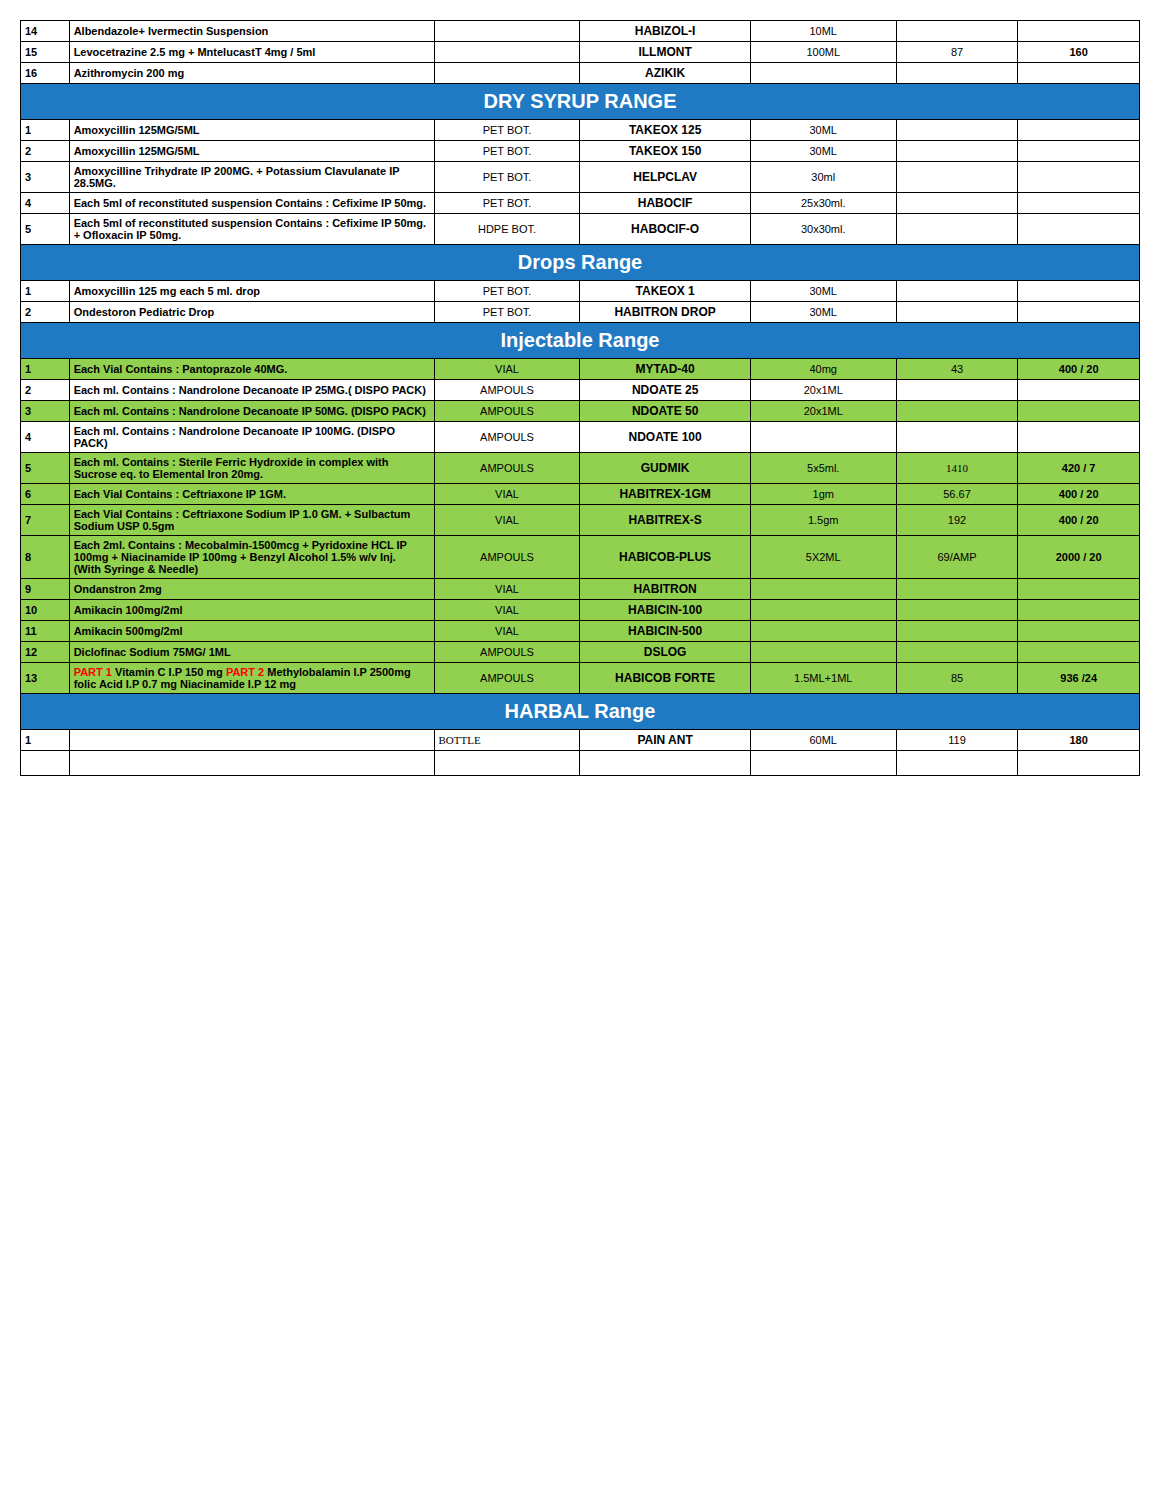| 14 | Albendazole+ Ivermectin Suspension | | HABIZOL-I | 10ML | | |
| 15 | Levocetrazine 2.5 mg + MntelucastT 4mg / 5ml | | ILLMONT | 100ML | 87 | 160 |
| 16 | Azithromycin 200 mg | | AZIKIK | | | |
| DRY SYRUP RANGE |
| 1 | Amoxycillin 125MG/5ML | PET BOT. | TAKEOX 125 | 30ML | | |
| 2 | Amoxycillin 125MG/5ML | PET BOT. | TAKEOX 150 | 30ML | | |
| 3 | Amoxycilline Trihydrate IP 200MG. + Potassium Clavulanate IP 28.5MG. | PET BOT. | HELPCLAV | 30ml | | |
| 4 | Each 5ml of reconstituted suspension Contains : Cefixime IP 50mg. | PET BOT. | HABOCIF | 25x30ml. | | |
| 5 | Each 5ml of reconstituted suspension Contains : Cefixime IP 50mg. + Ofloxacin IP 50mg. | HDPE BOT. | HABOCIF-O | 30x30ml. | | |
| Drops Range |
| 1 | Amoxycillin 125 mg each 5 ml. drop | PET BOT. | TAKEOX 1 | 30ML | | |
| 2 | Ondestoron Pediatric Drop | PET BOT. | HABITRON DROP | 30ML | | |
| Injectable Range |
| 1 | Each Vial Contains : Pantoprazole 40MG. | VIAL | MYTAD-40 | 40mg | 43 | 400 / 20 |
| 2 | Each ml. Contains : Nandrolone Decanoate IP 25MG.( DISPO PACK) | AMPOULS | NDOATE 25 | 20x1ML | | |
| 3 | Each ml. Contains : Nandrolone Decanoate IP 50MG. (DISPO PACK) | AMPOULS | NDOATE 50 | 20x1ML | | |
| 4 | Each ml. Contains : Nandrolone Decanoate IP 100MG. (DISPO PACK) | AMPOULS | NDOATE 100 | | | |
| 5 | Each ml. Contains : Sterile Ferric Hydroxide in complex with Sucrose eq. to Elemental Iron 20mg. | AMPOULS | GUDMIK | 5x5ml. | 1410 | 420 / 7 |
| 6 | Each Vial Contains : Ceftriaxone IP 1GM. | VIAL | HABITREX-1GM | 1gm | 56.67 | 400 / 20 |
| 7 | Each Vial Contains : Ceftriaxone Sodium IP 1.0 GM. + Sulbactum Sodium USP 0.5gm | VIAL | HABITREX-S | 1.5gm | 192 | 400 / 20 |
| 8 | Each 2ml. Contains : Mecobalmin-1500mcg + Pyridoxine HCL IP 100mg + Niacinamide IP 100mg + Benzyl Alcohol 1.5% w/v Inj. (With Syringe & Needle) | AMPOULS | HABICOB-PLUS | 5X2ML | 69/AMP | 2000 / 20 |
| 9 | Ondanstron 2mg | VIAL | HABITRON | | | |
| 10 | Amikacin 100mg/2ml | VIAL | HABICIN-100 | | | |
| 11 | Amikacin 500mg/2ml | VIAL | HABICIN-500 | | | |
| 12 | Diclofinac Sodium 75MG/ 1ML | AMPOULS | DSLOG | | | |
| 13 | PART 1 Vitamin C I.P 150 mg PART 2 Methylobalamin I.P 2500mg folic Acid I.P 0.7 mg Niacinamide I.P 12 mg | AMPOULS | HABICOB FORTE | 1.5ML+1ML | 85 | 936 /24 |
| HARBAL Range |
| 1 | | BOTTLE | PAIN ANT | 60ML | 119 | 180 |